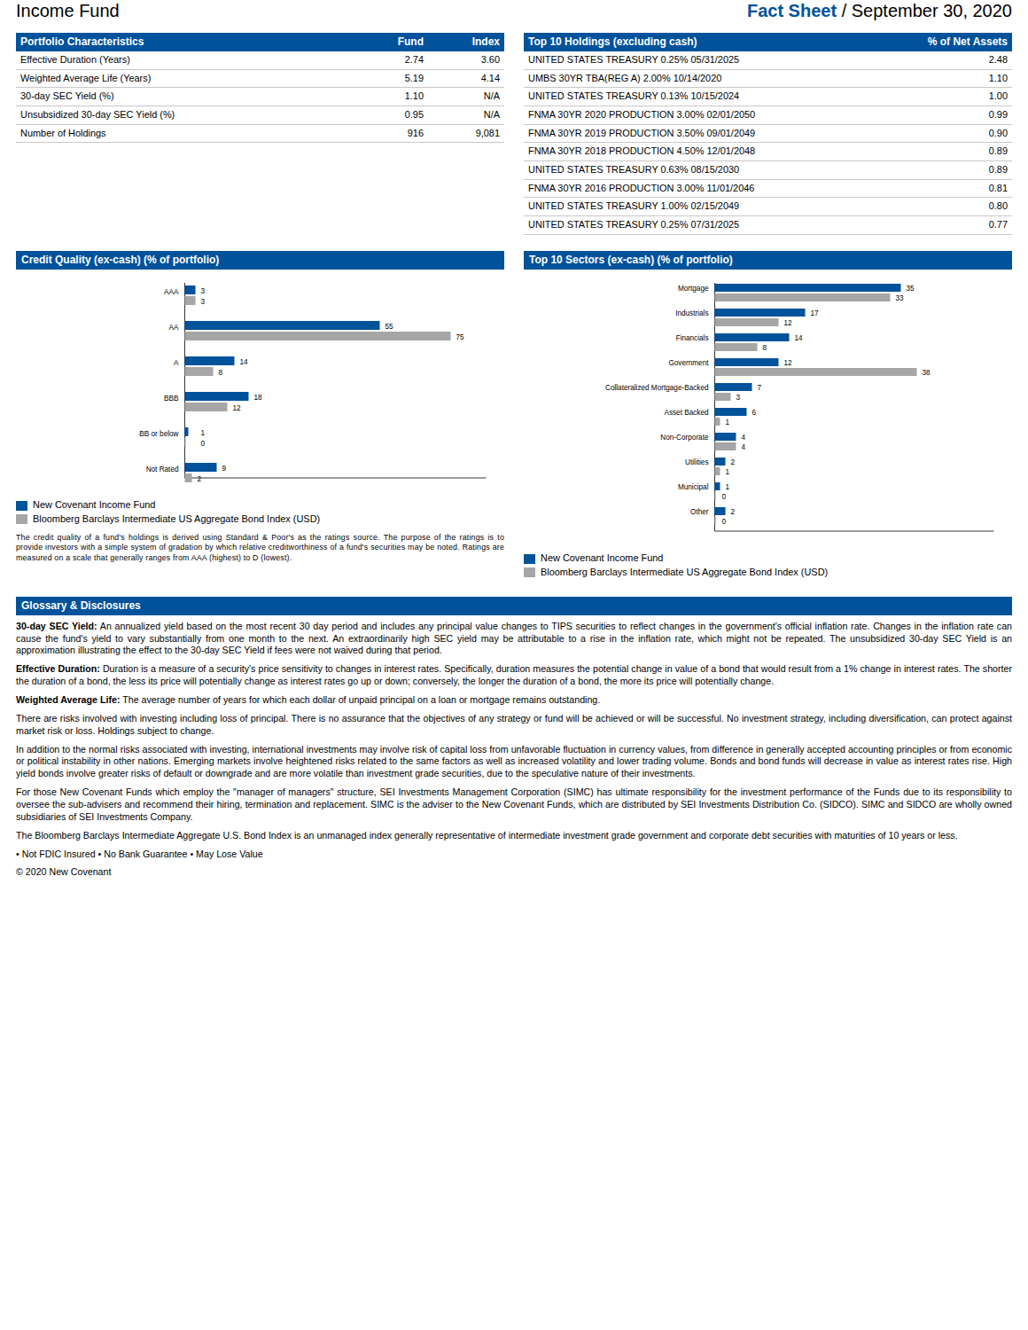Income Fund
Fact Sheet / September 30, 2020
| Portfolio Characteristics | Fund | Index |
| --- | --- | --- |
| Effective Duration (Years) | 2.74 | 3.60 |
| Weighted Average Life (Years) | 5.19 | 4.14 |
| 30-day SEC Yield (%) | 1.10 | N/A |
| Unsubsidized 30-day SEC Yield (%) | 0.95 | N/A |
| Number of Holdings | 916 | 9,081 |
| Top 10 Holdings (excluding cash) | % of Net Assets |
| --- | --- |
| UNITED STATES TREASURY 0.25% 05/31/2025 | 2.48 |
| UMBS 30YR TBA(REG A) 2.00% 10/14/2020 | 1.10 |
| UNITED STATES TREASURY 0.13% 10/15/2024 | 1.00 |
| FNMA 30YR 2020 PRODUCTION 3.00% 02/01/2050 | 0.99 |
| FNMA 30YR 2019 PRODUCTION 3.50% 09/01/2049 | 0.90 |
| FNMA 30YR 2018 PRODUCTION 4.50% 12/01/2048 | 0.89 |
| UNITED STATES TREASURY 0.63% 08/15/2030 | 0.89 |
| FNMA 30YR 2016 PRODUCTION 3.00% 11/01/2046 | 0.81 |
| UNITED STATES TREASURY 1.00% 02/15/2049 | 0.80 |
| UNITED STATES TREASURY 0.25% 07/31/2025 | 0.77 |
Credit Quality (ex-cash) (% of portfolio)
AAA 3 3 AA 55 75 A 14 8 BBB 18 12 BB or below 1 0 Not Rated 9 2
New Covenant Income Fund
Bloomberg Barclays Intermediate US Aggregate Bond Index (USD)
The credit quality of a fund's holdings is derived using Standard & Poor's as the ratings source. The purpose of the ratings is to provide investors with a simple system of gradation by which relative creditworthiness of a fund's securities may be noted. Ratings are measured on a scale that generally ranges from AAA (highest) to D (lowest).
Top 10 Sectors (ex-cash) (% of portfolio)
Mortgage 35 33 Industrials 17 12 Financials 14 8 Government 12 38 Collateralized Mortgage-Backed 7 3 Asset Backed 6 1 Non-Corporate 4 4 Utilities 2 1 Municipal 1 0 Other 2 0
New Covenant Income Fund
Bloomberg Barclays Intermediate US Aggregate Bond Index (USD)
Glossary & Disclosures
30-day SEC Yield: An annualized yield based on the most recent 30 day period and includes any principal value changes to TIPS securities to reflect changes in the government's official inflation rate. Changes in the inflation rate can cause the fund's yield to vary substantially from one month to the next. An extraordinarily high SEC yield may be attributable to a rise in the inflation rate, which might not be repeated. The unsubsidized 30-day SEC Yield is an approximation illustrating the effect to the 30-day SEC Yield if fees were not waived during that period.
Effective Duration: Duration is a measure of a security's price sensitivity to changes in interest rates. Specifically, duration measures the potential change in value of a bond that would result from a 1% change in interest rates. The shorter the duration of a bond, the less its price will potentially change as interest rates go up or down; conversely, the longer the duration of a bond, the more its price will potentially change.
Weighted Average Life: The average number of years for which each dollar of unpaid principal on a loan or mortgage remains outstanding.
There are risks involved with investing including loss of principal. There is no assurance that the objectives of any strategy or fund will be achieved or will be successful. No investment strategy, including diversification, can protect against market risk or loss. Holdings subject to change.
In addition to the normal risks associated with investing, international investments may involve risk of capital loss from unfavorable fluctuation in currency values, from difference in generally accepted accounting principles or from economic or political instability in other nations. Emerging markets involve heightened risks related to the same factors as well as increased volatility and lower trading volume. Bonds and bond funds will decrease in value as interest rates rise. High yield bonds involve greater risks of default or downgrade and are more volatile than investment grade securities, due to the speculative nature of their investments.
For those New Covenant Funds which employ the "manager of managers" structure, SEI Investments Management Corporation (SIMC) has ultimate responsibility for the investment performance of the Funds due to its responsibility to oversee the sub-advisers and recommend their hiring, termination and replacement. SIMC is the adviser to the New Covenant Funds, which are distributed by SEI Investments Distribution Co. (SIDCO). SIMC and SIDCO are wholly owned subsidiaries of SEI Investments Company.
The Bloomberg Barclays Intermediate Aggregate U.S. Bond Index is an unmanaged index generally representative of intermediate investment grade government and corporate debt securities with maturities of 10 years or less.
• Not FDIC Insured • No Bank Guarantee • May Lose Value
© 2020 New Covenant